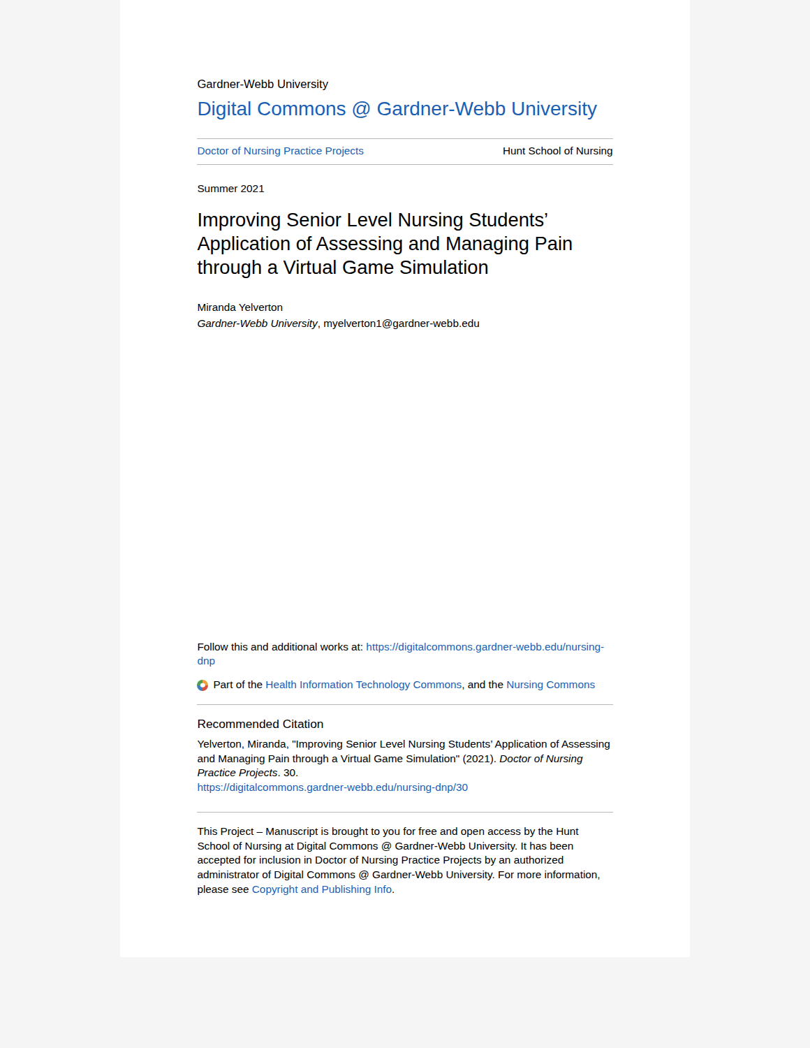Gardner-Webb University
Digital Commons @ Gardner-Webb University
Doctor of Nursing Practice Projects Hunt School of Nursing
Summer 2021
Improving Senior Level Nursing Students’ Application of Assessing and Managing Pain through a Virtual Game Simulation
Miranda Yelverton
Gardner-Webb University, myelverton1@gardner-webb.edu
Follow this and additional works at: https://digitalcommons.gardner-webb.edu/nursing-dnp
Part of the Health Information Technology Commons, and the Nursing Commons
Recommended Citation
Yelverton, Miranda, "Improving Senior Level Nursing Students’ Application of Assessing and Managing Pain through a Virtual Game Simulation" (2021). Doctor of Nursing Practice Projects. 30.
https://digitalcommons.gardner-webb.edu/nursing-dnp/30
This Project – Manuscript is brought to you for free and open access by the Hunt School of Nursing at Digital Commons @ Gardner-Webb University. It has been accepted for inclusion in Doctor of Nursing Practice Projects by an authorized administrator of Digital Commons @ Gardner-Webb University. For more information, please see Copyright and Publishing Info.